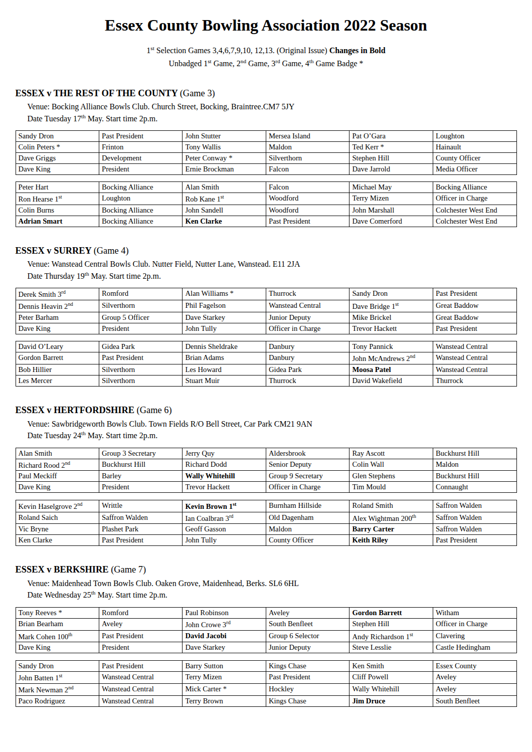Essex County Bowling Association 2022 Season
1st Selection Games 3,4,6,7,9,10, 12,13. (Original Issue) Changes in Bold
Unbadged 1st Game, 2nd Game, 3rd Game, 4th Game Badge *
ESSEX v THE REST OF THE COUNTY (Game 3)
Venue: Bocking Alliance Bowls Club. Church Street, Bocking, Braintree.CM7 5JY
Date Tuesday 17th May. Start time 2p.m.
| Sandy Dron | Past President | John Stutter | Mersea Island | Pat O’Gara | Loughton |
| Colin Peters * | Frinton | Tony Wallis | Maldon | Ted Kerr * | Hainault |
| Dave Griggs | Development | Peter Conway * | Silverthorn | Stephen Hill | County Officer |
| Dave King | President | Ernie Brockman | Falcon | Dave Jarrold | Media Officer |
| Peter Hart | Bocking Alliance | Alan Smith | Falcon | Michael May | Bocking Alliance |
| Ron Hearse 1 st | Loughton | Rob Kane 1 st | Woodford | Terry Mizen | Officer in Charge |
| Colin Burns | Bocking Alliance | John Sandell | Woodford | John Marshall | Colchester West End |
| Adrian Smart | Bocking Alliance | Ken Clarke | Past President | Dave Comerford | Colchester West End |
ESSEX v SURREY (Game 4)
Venue: Wanstead Central Bowls Club. Nutter Field, Nutter Lane, Wanstead. E11 2JA
Date Thursday 19th May. Start time 2p.m.
| Derek Smith 3 rd | Romford | Alan Williams * | Thurrock | Sandy Dron | Past President |
| Dennis Heavin 2 nd | Silverthorn | Phil Fagelson | Wanstead Central | Dave Bridge 1 st | Great Baddow |
| Peter Barham | Group 5 Officer | Dave Starkey | Junior Deputy | Mike Brickel | Great Baddow |
| Dave King | President | John Tully | Officer in Charge | Trevor Hackett | Past President |
| David O’Leary | Gidea Park | Dennis Sheldrake | Danbury | Tony Pannick | Wanstead Central |
| Gordon Barrett | Past President | Brian Adams | Danbury | John McAndrews 2 nd | Wanstead Central |
| Bob Hillier | Silverthorn | Les Howard | Gidea Park | Moosa Patel | Wanstead Central |
| Les Mercer | Silverthorn | Stuart Muir | Thurrock | David Wakefield | Thurrock |
ESSEX v HERTFORDSHIRE (Game 6)
Venue: Sawbridgeworth Bowls Club. Town Fields R/O Bell Street, Car Park CM21 9AN
Date Tuesday 24th May. Start time 2p.m.
| Alan Smith | Group 3 Secretary | Jerry Quy | Aldersbrook | Ray Ascott | Buckhurst Hill |
| Richard Rood 2 nd | Buckhurst Hill | Richard Dodd | Senior Deputy | Colin Wall | Maldon |
| Paul Meckiff | Barley | Wally Whitehill | Group 9 Secretary | Glen Stephens | Buckhurst Hill |
| Dave King | President | Trevor Hackett | Officer in Charge | Tim Mould | Connaught |
| Kevin Haselgrove 2 nd | Writtle | Kevin Brown 1 st | Burnham Hillside | Roland Smith | Saffron Walden |
| Roland Saich | Saffron Walden | Ian Coalbran 3 rd | Old Dagenham | Alex Wightman 200 th | Saffron Walden |
| Vic Bryne | Plashet Park | Geoff Gasson | Maldon | Barry Carter | Saffron Walden |
| Ken Clarke | Past President | John Tully | County Officer | Keith Riley | Past President |
ESSEX v BERKSHIRE (Game 7)
Venue: Maidenhead Town Bowls Club. Oaken Grove, Maidenhead, Berks. SL6 6HL
Date Wednesday 25th May. Start time 2p.m.
| Tony Reeves * | Romford | Paul Robinson | Aveley | Gordon Barrett | Witham |
| Brian Bearham | Aveley | John Crowe 3 rd | South Benfleet | Stephen Hill | Officer in Charge |
| Mark Cohen 100 th | Past President | David Jacobi | Group 6 Selector | Andy Richardson 1 st | Clavering |
| Dave King | President | Dave Starkey | Junior Deputy | Steve Lesslie | Castle Hedingham |
| Sandy Dron | Past President | Barry Sutton | Kings Chase | Ken Smith | Essex County |
| John Batten 1 st | Wanstead Central | Terry Mizen | Past President | Cliff Powell | Aveley |
| Mark Newman 2 nd | Wanstead Central | Mick Carter * | Hockley | Wally Whitehill | Aveley |
| Paco Rodriguez | Wanstead Central | Terry Brown | Kings Chase | Jim Druce | South Benfleet |